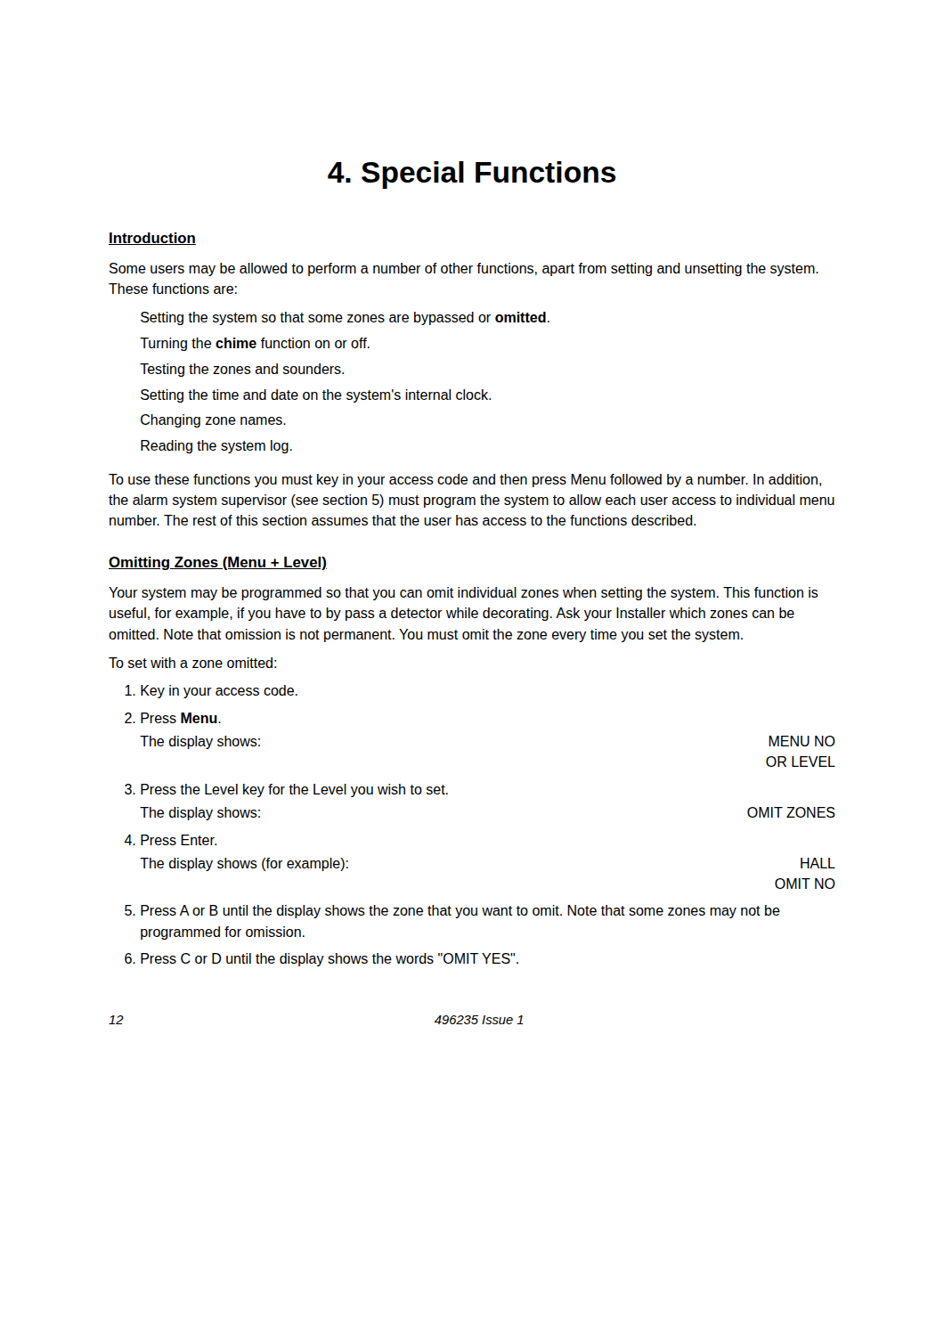4. Special Functions
Introduction
Some users may be allowed to perform a number of other functions, apart from setting and unsetting the system. These functions are:
Setting the system so that some zones are bypassed or omitted.
Turning the chime function on or off.
Testing the zones and sounders.
Setting the time and date on the system's internal clock.
Changing zone names.
Reading the system log.
To use these functions you must key in your access code and then press Menu followed by a number. In addition, the alarm system supervisor (see section 5) must program the system to allow each user access to individual menu number. The rest of this section assumes that the user has access to the functions described.
Omitting Zones (Menu + Level)
Your system may be programmed so that you can omit individual zones when setting the system. This function is useful, for example, if you have to by pass a detector while decorating. Ask your Installer which zones can be omitted. Note that omission is not permanent. You must omit the zone every time you set the system.
To set with a zone omitted:
Key in your access code.
Press Menu.
The display shows: MENU NO OR LEVEL
Press the Level key for the Level you wish to set.
The display shows: OMIT ZONES
Press Enter.
The display shows (for example): HALL OMIT NO
Press A or B until the display shows the zone that you want to omit. Note that some zones may not be programmed for omission.
Press C or D until the display shows the words "OMIT YES".
12 496235 Issue 1